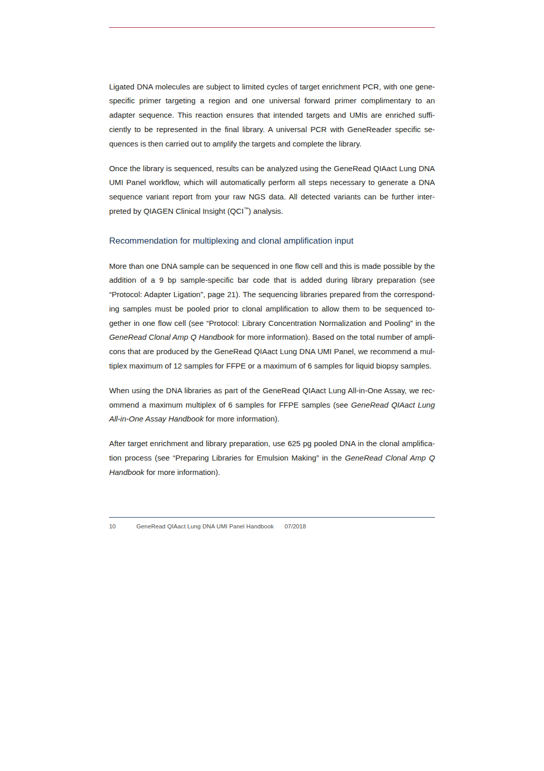Ligated DNA molecules are subject to limited cycles of target enrichment PCR, with one gene-specific primer targeting a region and one universal forward primer complimentary to an adapter sequence. This reaction ensures that intended targets and UMIs are enriched sufficiently to be represented in the final library. A universal PCR with GeneReader specific sequences is then carried out to amplify the targets and complete the library.
Once the library is sequenced, results can be analyzed using the GeneRead QIAact Lung DNA UMI Panel workflow, which will automatically perform all steps necessary to generate a DNA sequence variant report from your raw NGS data. All detected variants can be further interpreted by QIAGEN Clinical Insight (QCI™) analysis.
Recommendation for multiplexing and clonal amplification input
More than one DNA sample can be sequenced in one flow cell and this is made possible by the addition of a 9 bp sample-specific bar code that is added during library preparation (see “Protocol: Adapter Ligation”, page 21). The sequencing libraries prepared from the corresponding samples must be pooled prior to clonal amplification to allow them to be sequenced together in one flow cell (see “Protocol: Library Concentration Normalization and Pooling” in the GeneRead Clonal Amp Q Handbook for more information). Based on the total number of amplicons that are produced by the GeneRead QIAact Lung DNA UMI Panel, we recommend a multiplex maximum of 12 samples for FFPE or a maximum of 6 samples for liquid biopsy samples.
When using the DNA libraries as part of the GeneRead QIAact Lung All-in-One Assay, we recommend a maximum multiplex of 6 samples for FFPE samples (see GeneRead QIAact Lung All-in-One Assay Handbook for more information).
After target enrichment and library preparation, use 625 pg pooled DNA in the clonal amplification process (see “Preparing Libraries for Emulsion Making” in the GeneRead Clonal Amp Q Handbook for more information).
10 GeneRead QIAact Lung DNA UMI Panel Handbook 07/2018